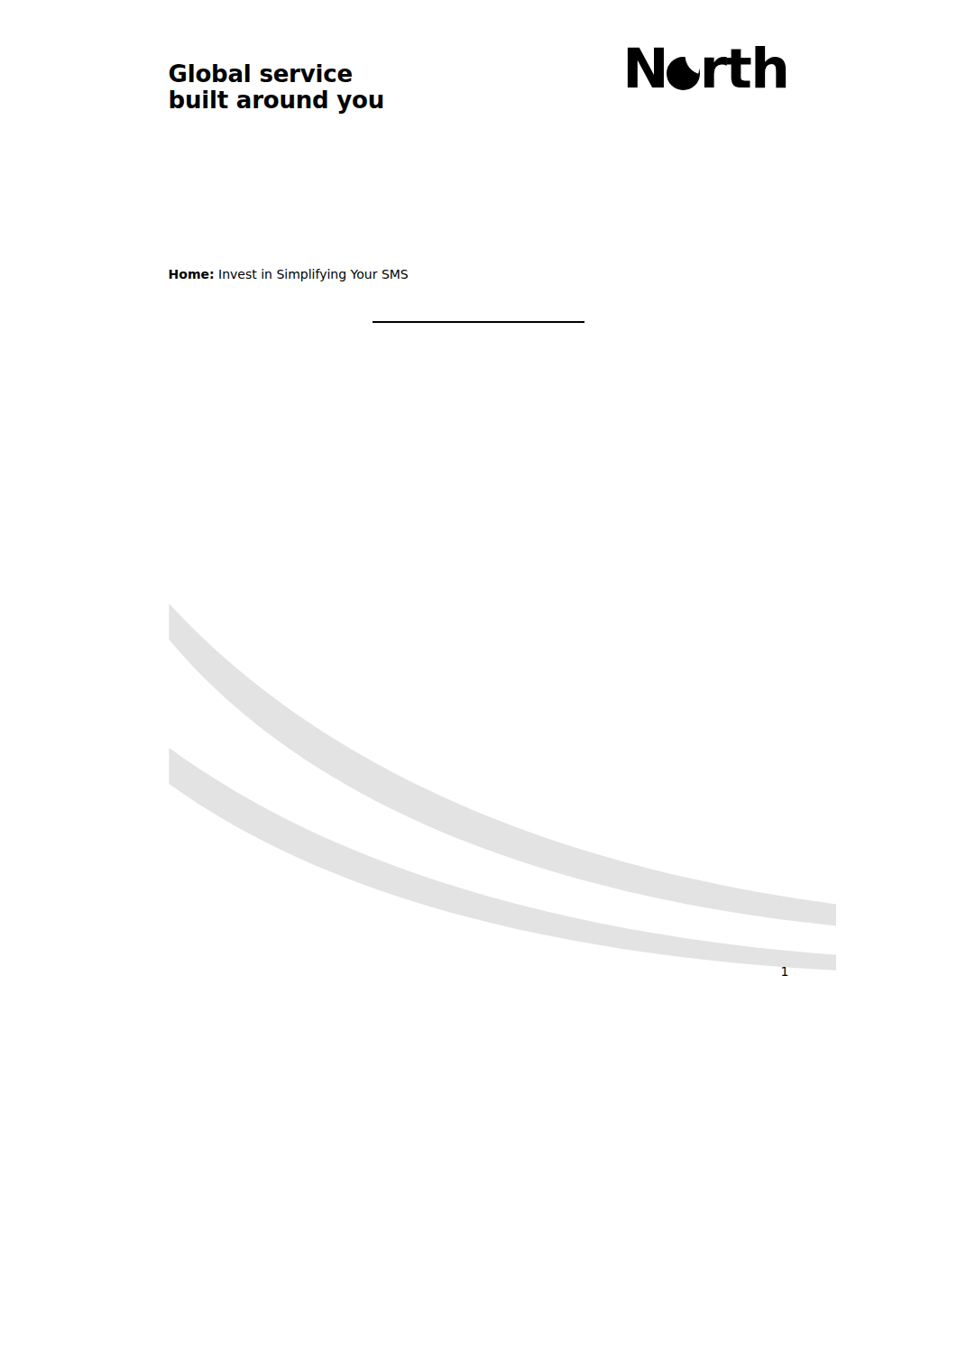Global service
built around you
N rth
Home: Invest in Simplifying Your SMS
1